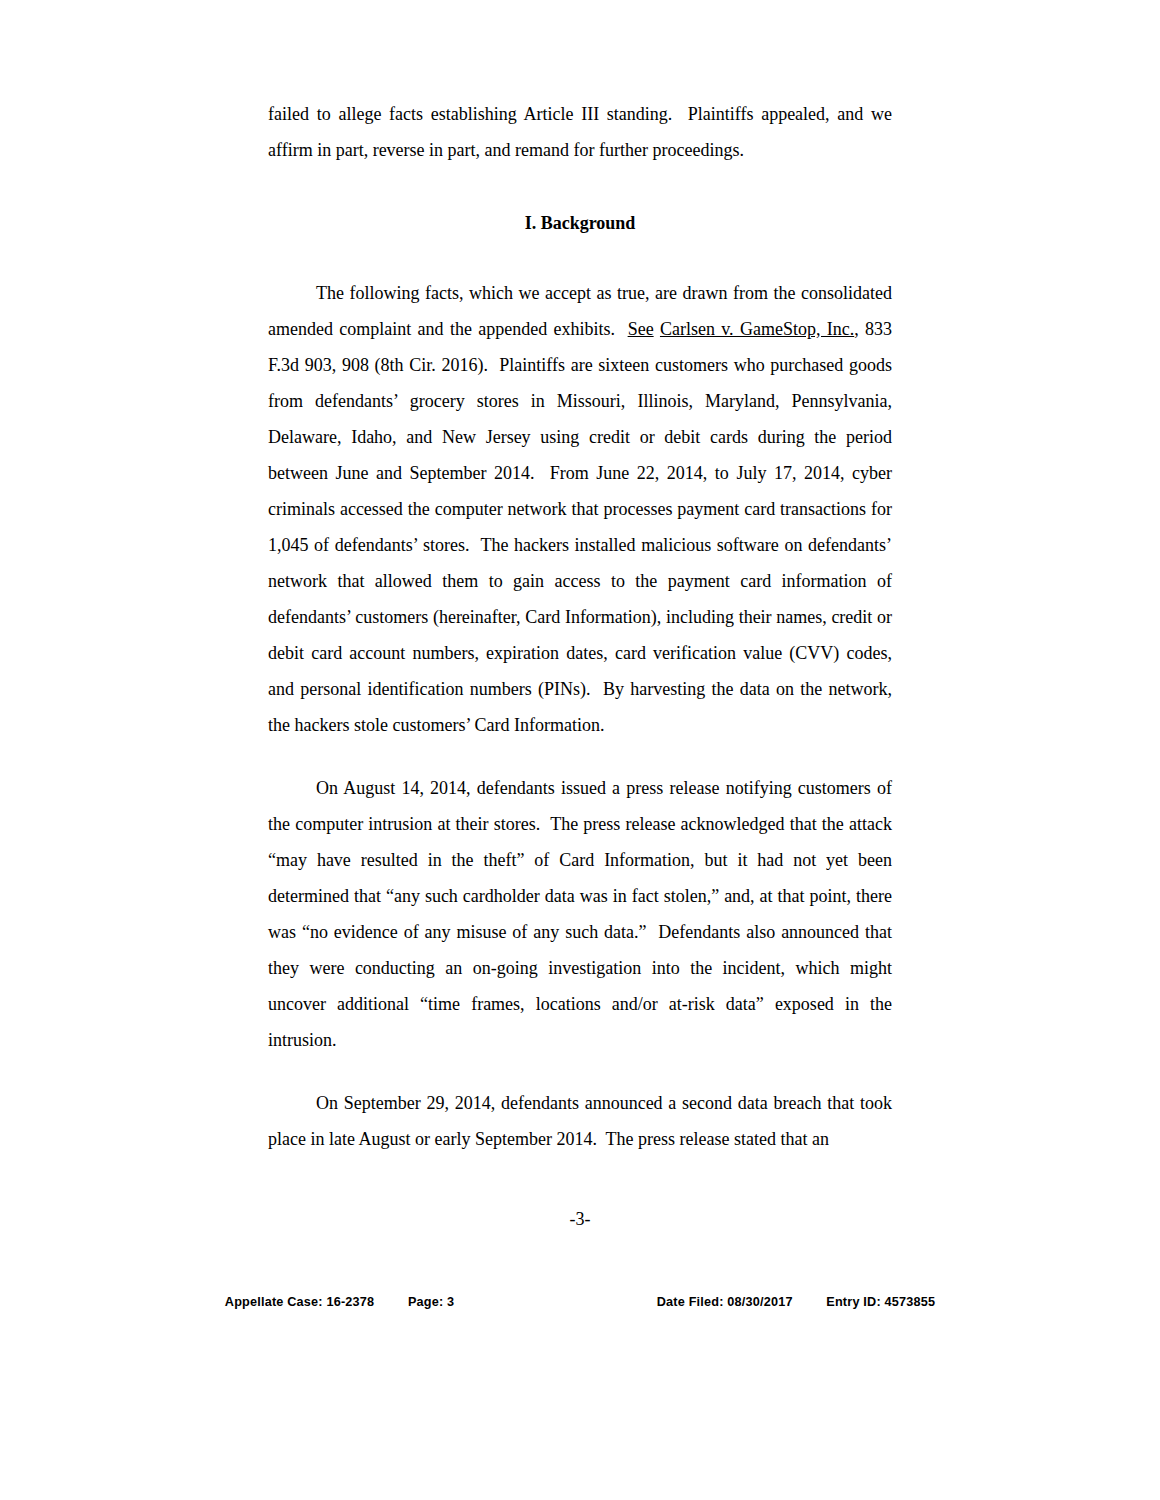failed to allege facts establishing Article III standing. Plaintiffs appealed, and we affirm in part, reverse in part, and remand for further proceedings.
I. Background
The following facts, which we accept as true, are drawn from the consolidated amended complaint and the appended exhibits. See Carlsen v. GameStop, Inc., 833 F.3d 903, 908 (8th Cir. 2016). Plaintiffs are sixteen customers who purchased goods from defendants’ grocery stores in Missouri, Illinois, Maryland, Pennsylvania, Delaware, Idaho, and New Jersey using credit or debit cards during the period between June and September 2014. From June 22, 2014, to July 17, 2014, cyber criminals accessed the computer network that processes payment card transactions for 1,045 of defendants’ stores. The hackers installed malicious software on defendants’ network that allowed them to gain access to the payment card information of defendants’ customers (hereinafter, Card Information), including their names, credit or debit card account numbers, expiration dates, card verification value (CVV) codes, and personal identification numbers (PINs). By harvesting the data on the network, the hackers stole customers’ Card Information.
On August 14, 2014, defendants issued a press release notifying customers of the computer intrusion at their stores. The press release acknowledged that the attack “may have resulted in the theft” of Card Information, but it had not yet been determined that “any such cardholder data was in fact stolen,” and, at that point, there was “no evidence of any misuse of any such data.” Defendants also announced that they were conducting an on-going investigation into the incident, which might uncover additional “time frames, locations and/or at-risk data” exposed in the intrusion.
On September 29, 2014, defendants announced a second data breach that took place in late August or early September 2014. The press release stated that an
-3-
Appellate Case: 16-2378 Page: 3
Date Filed: 08/30/2017 Entry ID: 4573855